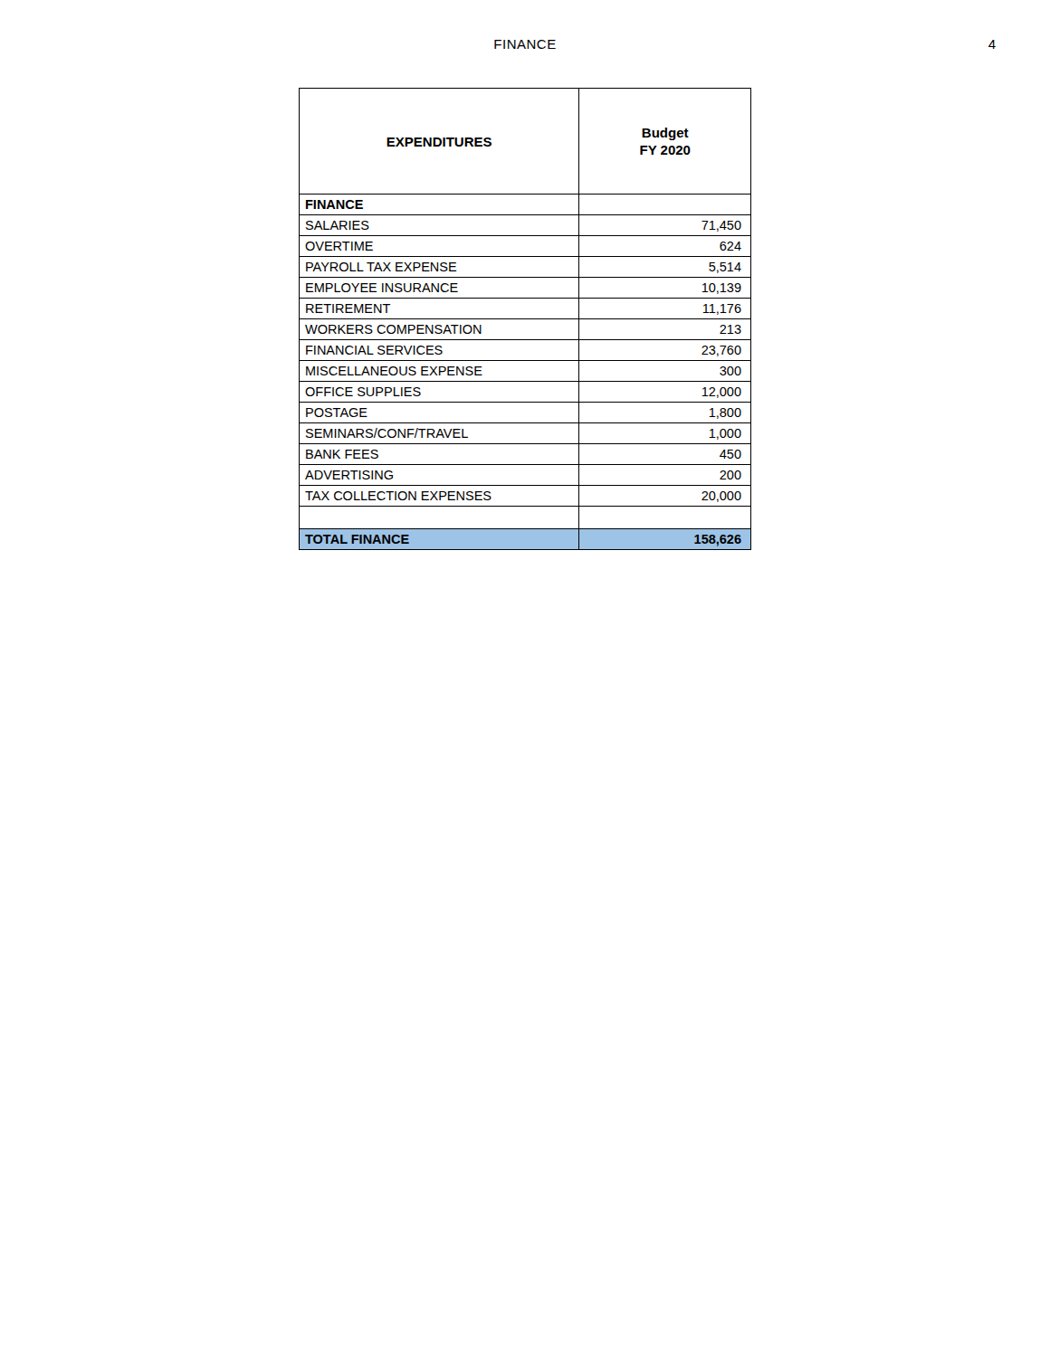FINANCE 4
| EXPENDITURES | Budget FY 2020 |
| --- | --- |
| FINANCE | |
| SALARIES | 71,450 |
| OVERTIME | 624 |
| PAYROLL TAX EXPENSE | 5,514 |
| EMPLOYEE INSURANCE | 10,139 |
| RETIREMENT | 11,176 |
| WORKERS COMPENSATION | 213 |
| FINANCIAL SERVICES | 23,760 |
| MISCELLANEOUS EXPENSE | 300 |
| OFFICE SUPPLIES | 12,000 |
| POSTAGE | 1,800 |
| SEMINARS/CONF/TRAVEL | 1,000 |
| BANK FEES | 450 |
| ADVERTISING | 200 |
| TAX COLLECTION EXPENSES | 20,000 |
| TOTAL FINANCE | 158,626 |